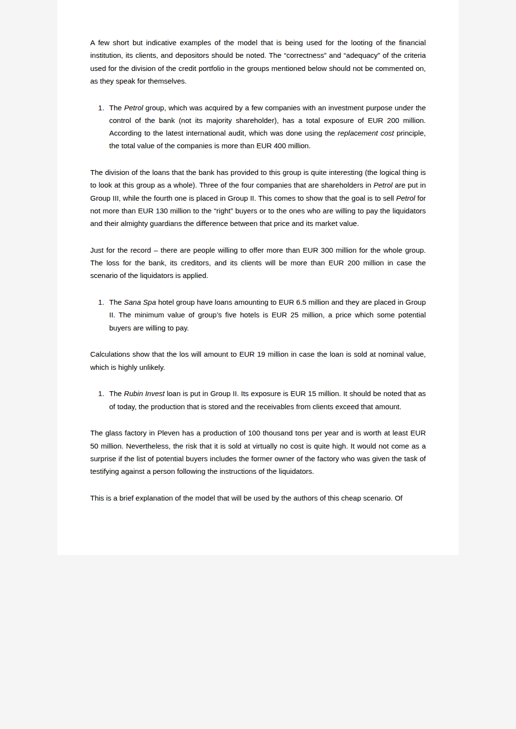A few short but indicative examples of the model that is being used for the looting of the financial institution, its clients, and depositors should be noted. The “correctness” and “adequacy” of the criteria used for the division of the credit portfolio in the groups mentioned below should not be commented on, as they speak for themselves.
The Petrol group, which was acquired by a few companies with an investment purpose under the control of the bank (not its majority shareholder), has a total exposure of EUR 200 million. According to the latest international audit, which was done using the replacement cost principle, the total value of the companies is more than EUR 400 million.
The division of the loans that the bank has provided to this group is quite interesting (the logical thing is to look at this group as a whole). Three of the four companies that are shareholders in Petrol are put in Group III, while the fourth one is placed in Group II. This comes to show that the goal is to sell Petrol for not more than EUR 130 million to the “right” buyers or to the ones who are willing to pay the liquidators and their almighty guardians the difference between that price and its market value.
Just for the record – there are people willing to offer more than EUR 300 million for the whole group. The loss for the bank, its creditors, and its clients will be more than EUR 200 million in case the scenario of the liquidators is applied.
The Sana Spa hotel group have loans amounting to EUR 6.5 million and they are placed in Group II. The minimum value of group’s five hotels is EUR 25 million, a price which some potential buyers are willing to pay.
Calculations show that the los will amount to EUR 19 million in case the loan is sold at nominal value, which is highly unlikely.
The Rubin Invest loan is put in Group II. Its exposure is EUR 15 million. It should be noted that as of today, the production that is stored and the receivables from clients exceed that amount.
The glass factory in Pleven has a production of 100 thousand tons per year and is worth at least EUR 50 million. Nevertheless, the risk that it is sold at virtually no cost is quite high. It would not come as a surprise if the list of potential buyers includes the former owner of the factory who was given the task of testifying against a person following the instructions of the liquidators.
This is a brief explanation of the model that will be used by the authors of this cheap scenario. Of